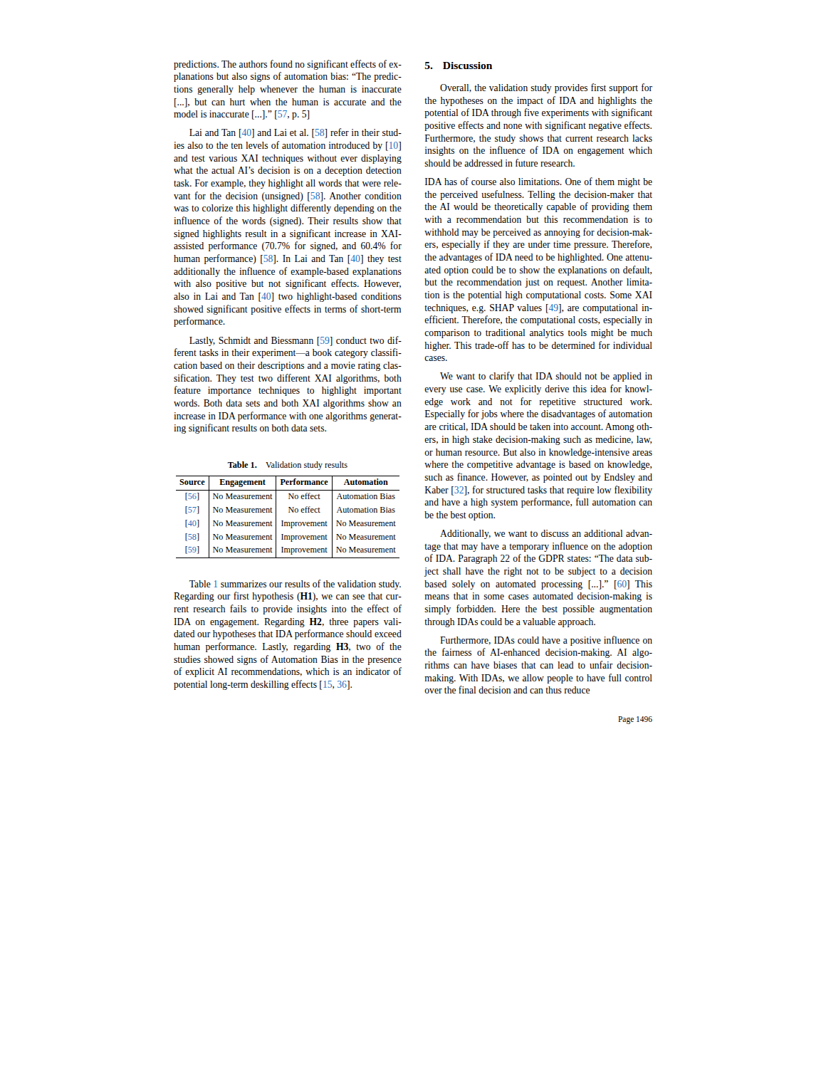predictions. The authors found no significant effects of explanations but also signs of automation bias: “The predictions generally help whenever the human is inaccurate [...], but can hurt when the human is accurate and the model is inaccurate [...].” [57, p. 5]
Lai and Tan [40] and Lai et al. [58] refer in their studies also to the ten levels of automation introduced by [10] and test various XAI techniques without ever displaying what the actual AI’s decision is on a deception detection task. For example, they highlight all words that were relevant for the decision (unsigned) [58]. Another condition was to colorize this highlight differently depending on the influence of the words (signed). Their results show that signed highlights result in a significant increase in XAI-assisted performance (70.7% for signed, and 60.4% for human performance) [58]. In Lai and Tan [40] they test additionally the influence of example-based explanations with also positive but not significant effects. However, also in Lai and Tan [40] two highlight-based conditions showed significant positive effects in terms of short-term performance.
Lastly, Schmidt and Biessmann [59] conduct two different tasks in their experiment—a book category classification based on their descriptions and a movie rating classification. They test two different XAI algorithms, both feature importance techniques to highlight important words. Both data sets and both XAI algorithms show an increase in IDA performance with one algorithms generating significant results on both data sets.
Table 1. Validation study results
| Source | Engagement | Performance | Automation |
| --- | --- | --- | --- |
| [ 56 ] | No Measurement | No effect | Automation Bias |
| [ 57 ] | No Measurement | No effect | Automation Bias |
| [ 40 ] | No Measurement | Improvement | No Measurement |
| [ 58 ] | No Measurement | Improvement | No Measurement |
| [ 59 ] | No Measurement | Improvement | No Measurement |
Table 1 summarizes our results of the validation study. Regarding our first hypothesis (H1), we can see that current research fails to provide insights into the effect of IDA on engagement. Regarding H2, three papers validated our hypotheses that IDA performance should exceed human performance. Lastly, regarding H3, two of the studies showed signs of Automation Bias in the presence of explicit AI recommendations, which is an indicator of potential long-term deskilling effects [15, 36].
5. Discussion
Overall, the validation study provides first support for the hypotheses on the impact of IDA and highlights the potential of IDA through five experiments with significant positive effects and none with significant negative effects. Furthermore, the study shows that current research lacks insights on the influence of IDA on engagement which should be addressed in future research.
IDA has of course also limitations. One of them might be the perceived usefulness. Telling the decision-maker that the AI would be theoretically capable of providing them with a recommendation but this recommendation is to withhold may be perceived as annoying for decision-makers, especially if they are under time pressure. Therefore, the advantages of IDA need to be highlighted. One attenuated option could be to show the explanations on default, but the recommendation just on request. Another limitation is the potential high computational costs. Some XAI techniques, e.g. SHAP values [49], are computational inefficient. Therefore, the computational costs, especially in comparison to traditional analytics tools might be much higher. This trade-off has to be determined for individual cases.
We want to clarify that IDA should not be applied in every use case. We explicitly derive this idea for knowledge work and not for repetitive structured work. Especially for jobs where the disadvantages of automation are critical, IDA should be taken into account. Among others, in high stake decision-making such as medicine, law, or human resource. But also in knowledge-intensive areas where the competitive advantage is based on knowledge, such as finance. However, as pointed out by Endsley and Kaber [32], for structured tasks that require low flexibility and have a high system performance, full automation can be the best option.
Additionally, we want to discuss an additional advantage that may have a temporary influence on the adoption of IDA. Paragraph 22 of the GDPR states: “The data subject shall have the right not to be subject to a decision based solely on automated processing [...].” [60] This means that in some cases automated decision-making is simply forbidden. Here the best possible augmentation through IDAs could be a valuable approach.
Furthermore, IDAs could have a positive influence on the fairness of AI-enhanced decision-making. AI algorithms can have biases that can lead to unfair decision-making. With IDAs, we allow people to have full control over the final decision and can thus reduce
Page 1496